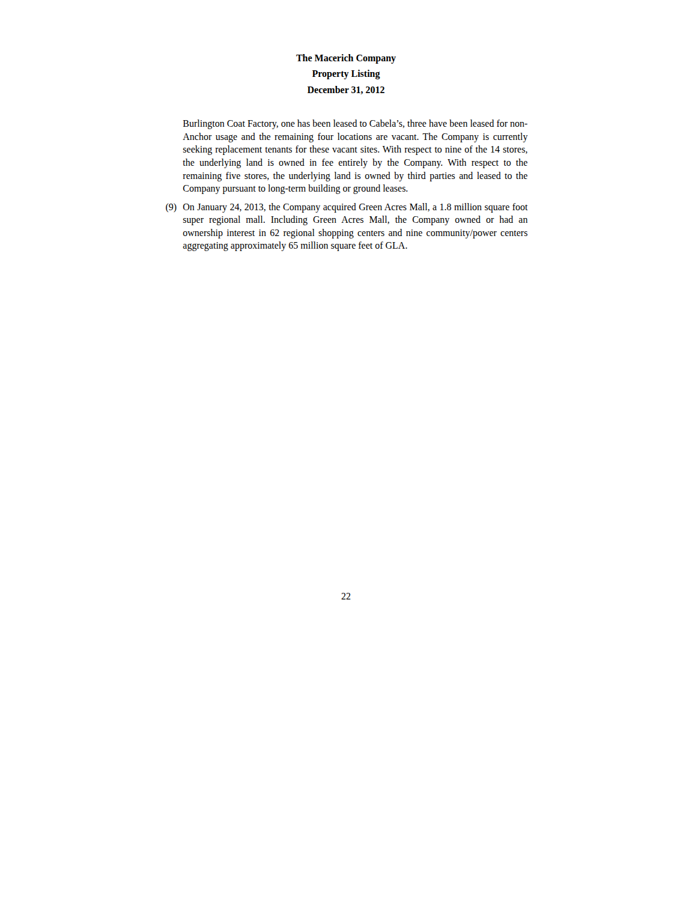The Macerich Company
Property Listing
December 31, 2012
Burlington Coat Factory, one has been leased to Cabela’s, three have been leased for non-Anchor usage and the remaining four locations are vacant. The Company is currently seeking replacement tenants for these vacant sites. With respect to nine of the 14 stores, the underlying land is owned in fee entirely by the Company. With respect to the remaining five stores, the underlying land is owned by third parties and leased to the Company pursuant to long-term building or ground leases.
(9)
On January 24, 2013, the Company acquired Green Acres Mall, a 1.8 million square foot super regional mall. Including Green Acres Mall, the Company owned or had an ownership interest in 62 regional shopping centers and nine community/power centers aggregating approximately 65 million square feet of GLA.
22